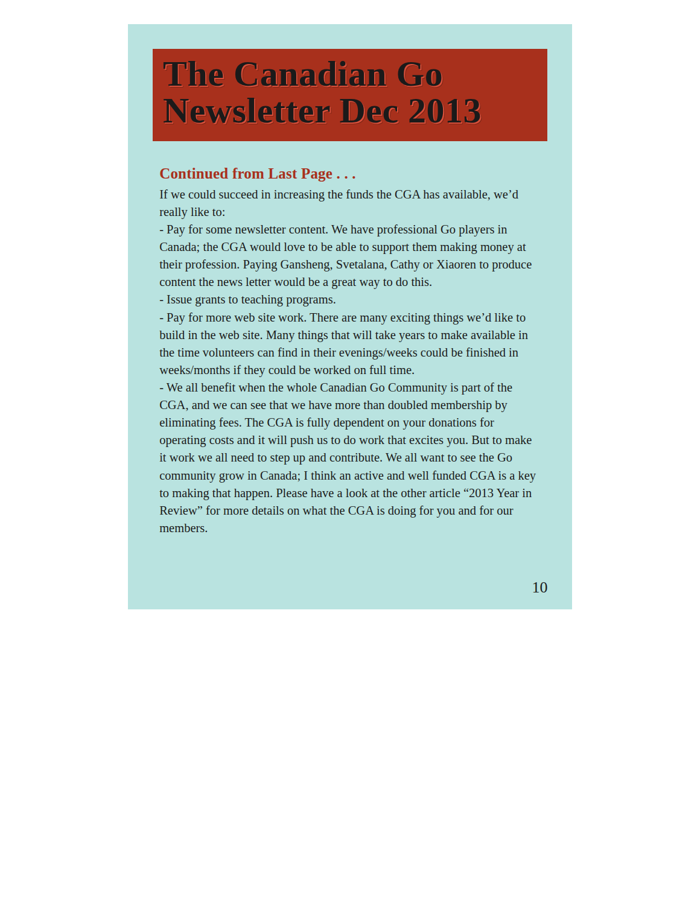The Canadian Go
Newsletter Dec 2013
Continued from Last Page . . .
If we could succeed in increasing the funds the CGA has available, we’d really like to:
- Pay for some newsletter content. We have professional Go players in Canada; the CGA would love to be able to support them making money at their profession. Paying Gansheng, Svetalana, Cathy or Xiaoren to produce content the news letter would be a great way to do this.
- Issue grants to teaching programs.
- Pay for more web site work. There are many exciting things we’d like to build in the web site. Many things that will take years to make available in the time volunteers can find in their evenings/weeks could be finished in weeks/months if they could be worked on full time.
- We all benefit when the whole Canadian Go Community is part of the CGA, and we can see that we have more than doubled membership by eliminating fees. The CGA is fully dependent on your donations for operating costs and it will push us to do work that excites you. But to make it work we all need to step up and contribute. We all want to see the Go community grow in Canada; I think an active and well funded CGA is a key to making that happen. Please have a look at the other article “2013 Year in Review” for more details on what the CGA is doing for you and for our members.
10